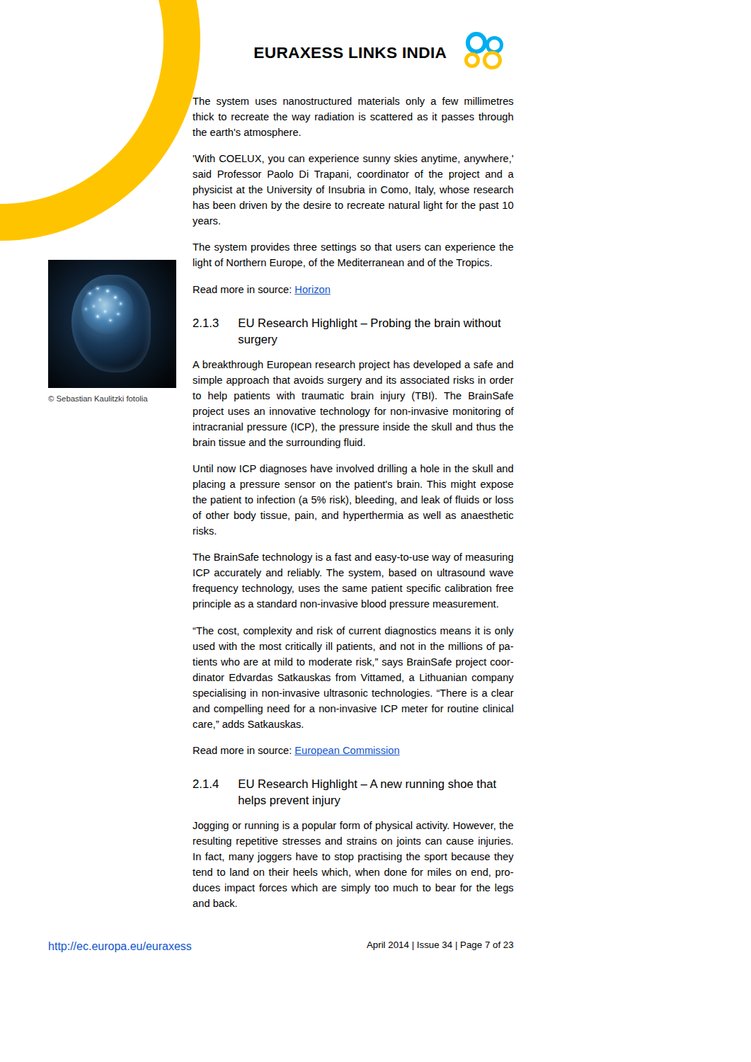EURAXESS LINKS INDIA
© Sebastian Kaulitzki fotolia
The system uses nanostructured materials only a few millimetres thick to recreate the way radiation is scattered as it passes through the earth's atmosphere.
'With COELUX, you can experience sunny skies anytime, anywhere,' said Professor Paolo Di Trapani, coordinator of the project and a physicist at the University of Insubria in Como, Italy, whose research has been driven by the desire to recreate natural light for the past 10 years.
The system provides three settings so that users can experience the light of Northern Europe, of the Mediterranean and of the Tropics.
Read more in source: Horizon
2.1.3 EU Research Highlight – Probing the brain without surgery
A breakthrough European research project has developed a safe and simple approach that avoids surgery and its associated risks in order to help patients with traumatic brain injury (TBI). The BrainSafe project uses an innovative technology for non-invasive monitoring of intracranial pressure (ICP), the pressure inside the skull and thus the brain tissue and the surrounding fluid.
Until now ICP diagnoses have involved drilling a hole in the skull and placing a pressure sensor on the patient's brain. This might expose the patient to infection (a 5% risk), bleeding, and leak of fluids or loss of other body tissue, pain, and hyperthermia as well as anaesthetic risks.
The BrainSafe technology is a fast and easy-to-use way of measuring ICP accurately and reliably. The system, based on ultrasound wave frequency technology, uses the same patient specific calibration free principle as a standard non-invasive blood pressure measurement.
“The cost, complexity and risk of current diagnostics means it is only used with the most critically ill patients, and not in the millions of patients who are at mild to moderate risk,” says BrainSafe project coordinator Edvardas Satkauskas from Vittamed, a Lithuanian company specialising in non-invasive ultrasonic technologies. “There is a clear and compelling need for a non-invasive ICP meter for routine clinical care,” adds Satkauskas.
Read more in source: European Commission
2.1.4 EU Research Highlight – A new running shoe that helps prevent injury
Jogging or running is a popular form of physical activity. However, the resulting repetitive stresses and strains on joints can cause injuries. In fact, many joggers have to stop practising the sport because they tend to land on their heels which, when done for miles on end, produces impact forces which are simply too much to bear for the legs and back.
http://ec.europa.eu/euraxess
April 2014 | Issue 34 | Page 7 of 23